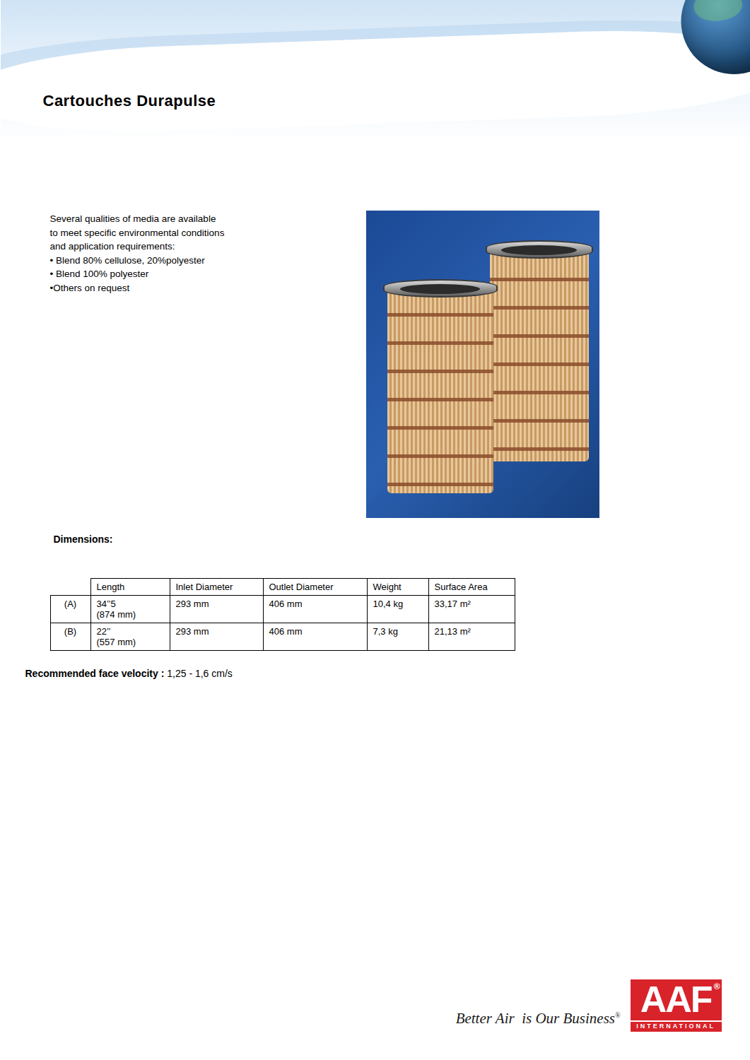Cartouches Durapulse
Several qualities of media are available
to meet specific environmental conditions
and application requirements:
• Blend 80% cellulose, 20%polyester
• Blend 100% polyester
•Others on request
Dimensions:
| | Length | Inlet Diameter | Outlet Diameter | Weight | Surface Area |
| --- | --- | --- | --- | --- | --- |
| (A) | 34’’5 (874 mm) | 293 mm | 406 mm | 10,4 kg | 33,17 m² |
| (B) | 22’’ (557 mm) | 293 mm | 406 mm | 7,3 kg | 21,13 m² |
Recommended face velocity : 1,25 - 1,6 cm/s
Better Air is Our Business®
AAF®
INTERNATIONAL